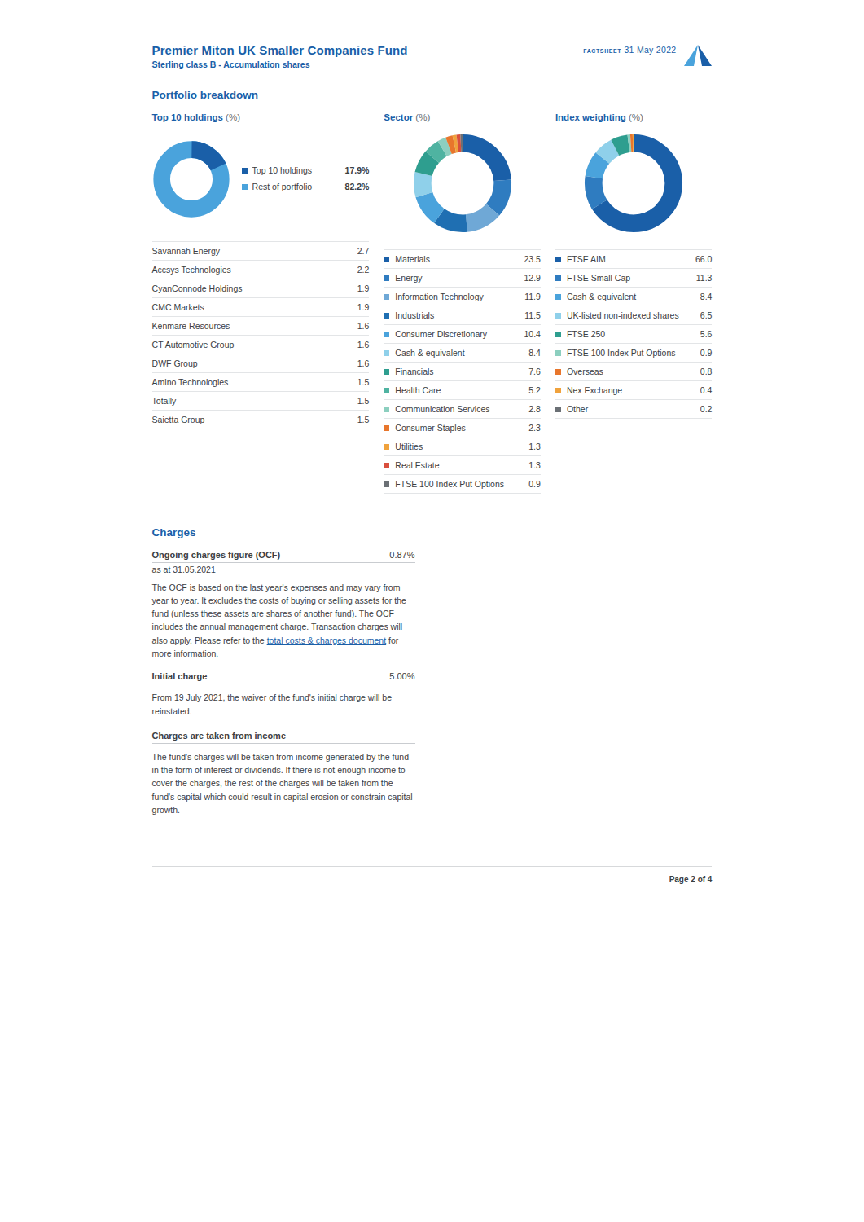Premier Miton UK Smaller Companies Fund
Sterling class B - Accumulation shares
Factsheet 31 May 2022
Portfolio breakdown
Top 10 holdings (%)
Top 10 holdings 17.9%
Rest of portfolio 82.2%
| Savannah Energy | 2.7 |
| Accsys Technologies | 2.2 |
| CyanConnode Holdings | 1.9 |
| CMC Markets | 1.9 |
| Kenmare Resources | 1.6 |
| CT Automotive Group | 1.6 |
| DWF Group | 1.6 |
| Amino Technologies | 1.5 |
| Totally | 1.5 |
| Saietta Group | 1.5 |
Sector (%)
| | Materials | 23.5 |
| | Energy | 12.9 |
| | Information Technology | 11.9 |
| | Industrials | 11.5 |
| | Consumer Discretionary | 10.4 |
| | Cash & equivalent | 8.4 |
| | Financials | 7.6 |
| | Health Care | 5.2 |
| | Communication Services | 2.8 |
| | Consumer Staples | 2.3 |
| | Utilities | 1.3 |
| | Real Estate | 1.3 |
| | FTSE 100 Index Put Options | 0.9 |
Index weighting (%)
| | FTSE AIM | 66.0 |
| | FTSE Small Cap | 11.3 |
| | Cash & equivalent | 8.4 |
| | UK-listed non-indexed shares | 6.5 |
| | FTSE 250 | 5.6 |
| | FTSE 100 Index Put Options | 0.9 |
| | Overseas | 0.8 |
| | Nex Exchange | 0.4 |
| | Other | 0.2 |
Charges
Ongoing charges figure (OCF) 0.87%
as at 31.05.2021
The OCF is based on the last year's expenses and may vary from year to year. It excludes the costs of buying or selling assets for the fund (unless these assets are shares of another fund). The OCF includes the annual management charge. Transaction charges will also apply. Please refer to the total costs & charges document for more information.
Initial charge 5.00%
From 19 July 2021, the waiver of the fund's initial charge will be reinstated.
Charges are taken from income
The fund's charges will be taken from income generated by the fund in the form of interest or dividends. If there is not enough income to cover the charges, the rest of the charges will be taken from the fund's capital which could result in capital erosion or constrain capital growth.
Page 2 of 4